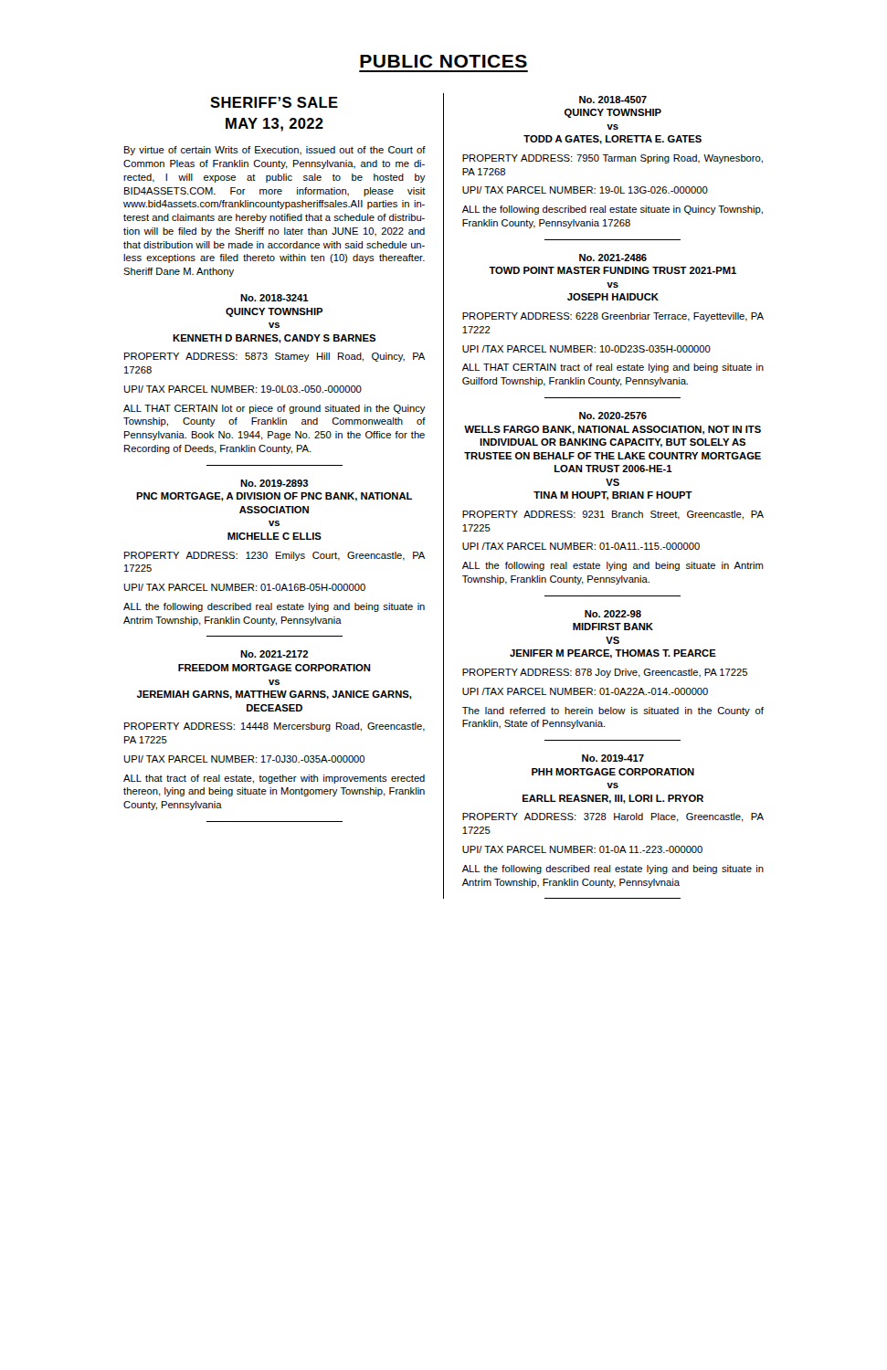PUBLIC NOTICES
SHERIFF’S SALE
MAY 13, 2022
By virtue of certain Writs of Execution, issued out of the Court of Common Pleas of Franklin County, Pennsylvania, and to me directed, I will expose at public sale to be hosted by BID4ASSETS.COM. For more information, please visit www.bid4assets.com/franklincountypasheriffsales.AII parties in interest and claimants are hereby notified that a schedule of distribution will be filed by the Sheriff no later than JUNE 10, 2022 and that distribution will be made in accordance with said schedule unless exceptions are filed thereto within ten (10) days thereafter. Sheriff Dane M. Anthony
No. 2018-3241
QUINCY TOWNSHIP
vs
KENNETH D BARNES, CANDY S BARNES
PROPERTY ADDRESS: 5873 Stamey Hill Road, Quincy, PA 17268
UPI/ TAX PARCEL NUMBER: 19-0L03.-050.-000000
ALL THAT CERTAIN lot or piece of ground situated in the Quincy Township, County of Franklin and Commonwealth of Pennsylvania. Book No. 1944, Page No. 250 in the Office for the Recording of Deeds, Franklin County, PA.
No. 2019-2893
PNC MORTGAGE, A DIVISION OF PNC BANK, NATIONAL ASSOCIATION
vs
MICHELLE C ELLIS
PROPERTY ADDRESS: 1230 Emilys Court, Greencastle, PA 17225
UPI/ TAX PARCEL NUMBER: 01-0A16B-05H-000000
ALL the following described real estate lying and being situate in Antrim Township, Franklin County, Pennsylvania
No. 2021-2172
FREEDOM MORTGAGE CORPORATION
vs
JEREMIAH GARNS, MATTHEW GARNS, JANICE GARNS, DECEASED
PROPERTY ADDRESS: 14448 Mercersburg Road, Greencastle, PA 17225
UPI/ TAX PARCEL NUMBER: 17-0J30.-035A-000000
ALL that tract of real estate, together with improvements erected thereon, lying and being situate in Montgomery Township, Franklin County, Pennsylvania
No. 2018-4507
QUINCY TOWNSHIP
vs
TODD A GATES, LORETTA E. GATES
PROPERTY ADDRESS: 7950 Tarman Spring Road, Waynesboro, PA 17268
UPI/ TAX PARCEL NUMBER: 19-0L 13G-026.-000000
ALL the following described real estate situate in Quincy Township, Franklin County, Pennsylvania 17268
No. 2021-2486
TOWD POINT MASTER FUNDING TRUST 2021-PM1
vs
JOSEPH HAIDUCK
PROPERTY ADDRESS: 6228 Greenbriar Terrace, Fayetteville, PA 17222
UPI /TAX PARCEL NUMBER: 10-0D23S-035H-000000
ALL THAT CERTAIN tract of real estate lying and being situate in Guilford Township, Franklin County, Pennsylvania.
No. 2020-2576
WELLS FARGO BANK, NATIONAL ASSOCIATION, NOT IN ITS INDIVIDUAL OR BANKING CAPACITY, BUT SOLELY AS TRUSTEE ON BEHALF OF THE LAKE COUNTRY MORTGAGE LOAN TRUST 2006-HE-1
VS
TINA M HOUPT, BRIAN F HOUPT
PROPERTY ADDRESS: 9231 Branch Street, Greencastle, PA 17225
UPI /TAX PARCEL NUMBER: 01-0A11.-115.-000000
ALL the following real estate lying and being situate in Antrim Township, Franklin County, Pennsylvania.
No. 2022-98
MIDFIRST BANK
VS
JENIFER M PEARCE, THOMAS T. PEARCE
PROPERTY ADDRESS: 878 Joy Drive, Greencastle, PA 17225
UPI /TAX PARCEL NUMBER: 01-0A22A.-014.-000000
The land referred to herein below is situated in the County of Franklin, State of Pennsylvania.
No. 2019-417
PHH MORTGAGE CORPORATION
vs
EARLL REASNER, III, LORI L. PRYOR
PROPERTY ADDRESS: 3728 Harold Place, Greencastle, PA 17225
UPI/ TAX PARCEL NUMBER: 01-0A 11.-223.-000000
ALL the following described real estate lying and being situate in Antrim Township, Franklin County, Pennsylvnaia